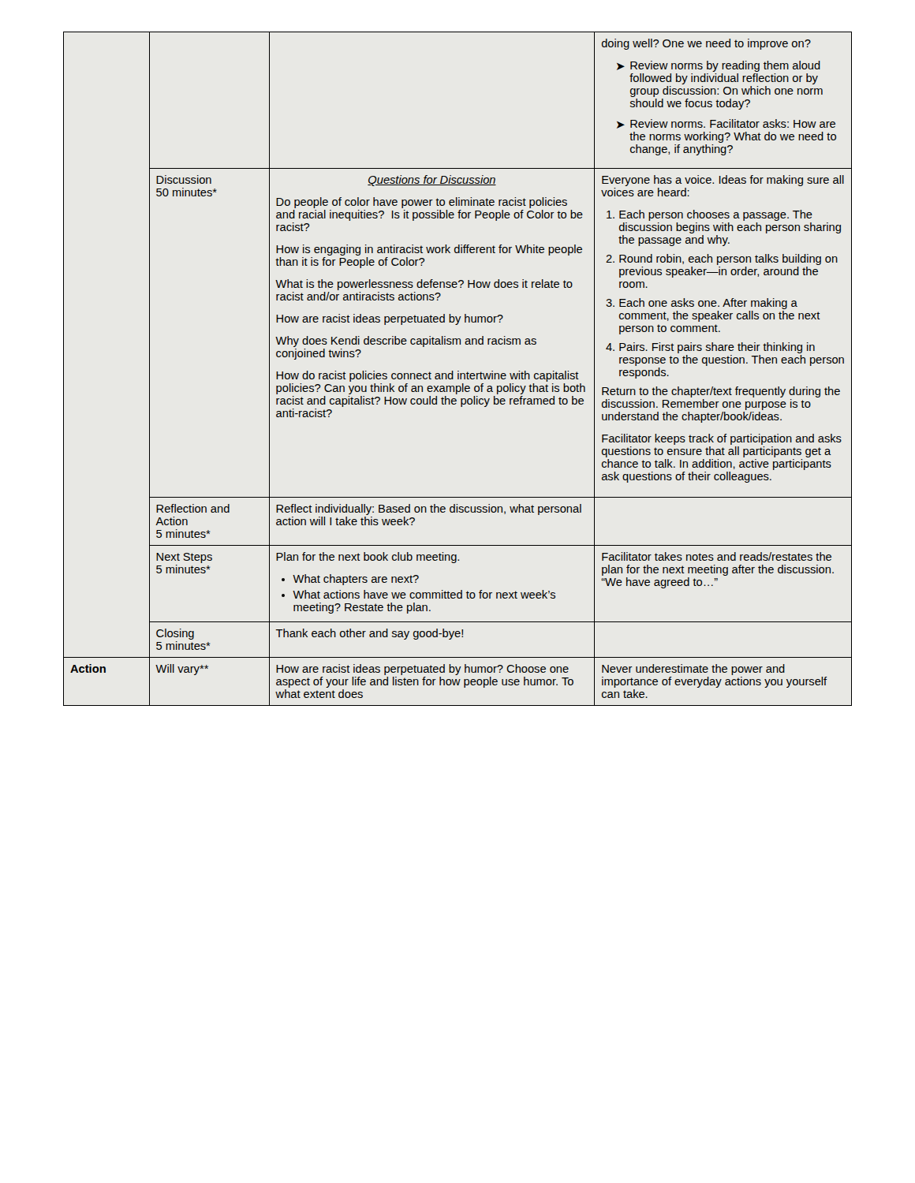| | | | doing well? One we need to improve on? Review norms by reading them aloud followed by individual reflection or by group discussion: On which one norm should we focus today? Review norms. Facilitator asks: How are the norms working? What do we need to change, if anything? |
| Discussion 50 minutes* | Questions for Discussion Do people of color have power to eliminate racist policies and racial inequities? Is it possible for People of Color to be racist? How is engaging in antiracist work different for White people than it is for People of Color? What is the powerlessness defense? How does it relate to racist and/or antiracists actions? How are racist ideas perpetuated by humor? Why does Kendi describe capitalism and racism as conjoined twins? How do racist policies connect and intertwine with capitalist policies? Can you think of an example of a policy that is both racist and capitalist? How could the policy be reframed to be anti-racist? | Everyone has a voice. Ideas for making sure all voices are heard: Each person chooses a passage. The discussion begins with each person sharing the passage and why. Round robin, each person talks building on previous speaker—in order, around the room. Each one asks one. After making a comment, the speaker calls on the next person to comment. Pairs. First pairs share their thinking in response to the question. Then each person responds. Return to the chapter/text frequently during the discussion. Remember one purpose is to understand the chapter/book/ideas. Facilitator keeps track of participation and asks questions to ensure that all participants get a chance to talk. In addition, active participants ask questions of their colleagues. |
| Reflection and Action 5 minutes* | Reflect individually: Based on the discussion, what personal action will I take this week? | |
| Next Steps 5 minutes* | Plan for the next book club meeting. What chapters are next? What actions have we committed to for next week’s meeting? Restate the plan. | Facilitator takes notes and reads/restates the plan for the next meeting after the discussion. “We have agreed to…” |
| Closing 5 minutes* | Thank each other and say good-bye! | |
| Action | Will vary** | How are racist ideas perpetuated by humor? Choose one aspect of your life and listen for how people use humor. To what extent does | Never underestimate the power and importance of everyday actions you yourself can take. |